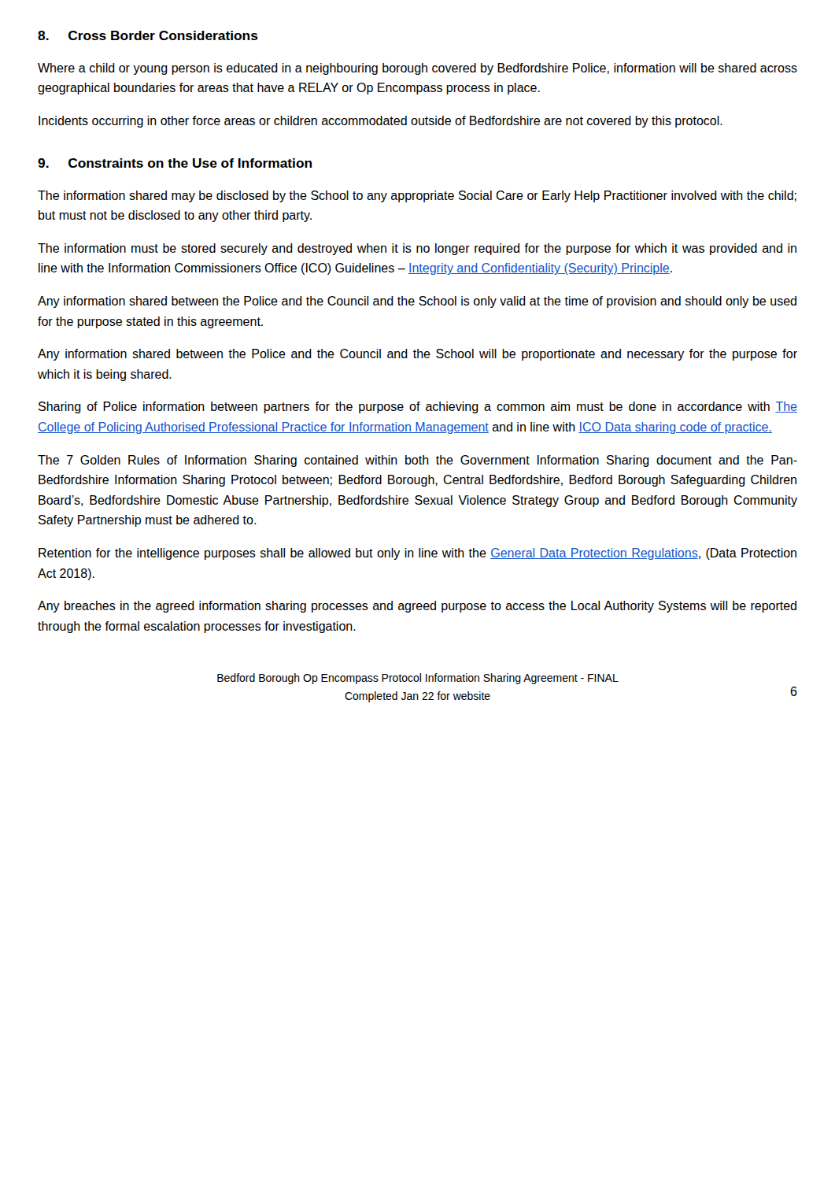8. Cross Border Considerations
Where a child or young person is educated in a neighbouring borough covered by Bedfordshire Police, information will be shared across geographical boundaries for areas that have a RELAY or Op Encompass process in place.
Incidents occurring in other force areas or children accommodated outside of Bedfordshire are not covered by this protocol.
9. Constraints on the Use of Information
The information shared may be disclosed by the School to any appropriate Social Care or Early Help Practitioner involved with the child; but must not be disclosed to any other third party.
The information must be stored securely and destroyed when it is no longer required for the purpose for which it was provided and in line with the Information Commissioners Office (ICO) Guidelines – Integrity and Confidentiality (Security) Principle.
Any information shared between the Police and the Council and the School is only valid at the time of provision and should only be used for the purpose stated in this agreement.
Any information shared between the Police and the Council and the School will be proportionate and necessary for the purpose for which it is being shared.
Sharing of Police information between partners for the purpose of achieving a common aim must be done in accordance with The College of Policing Authorised Professional Practice for Information Management and in line with ICO Data sharing code of practice.
The 7 Golden Rules of Information Sharing contained within both the Government Information Sharing document and the Pan-Bedfordshire Information Sharing Protocol between; Bedford Borough, Central Bedfordshire, Bedford Borough Safeguarding Children Board’s, Bedfordshire Domestic Abuse Partnership, Bedfordshire Sexual Violence Strategy Group and Bedford Borough Community Safety Partnership must be adhered to.
Retention for the intelligence purposes shall be allowed but only in line with the General Data Protection Regulations, (Data Protection Act 2018).
Any breaches in the agreed information sharing processes and agreed purpose to access the Local Authority Systems will be reported through the formal escalation processes for investigation.
Bedford Borough Op Encompass Protocol Information Sharing Agreement - FINAL
Completed Jan 22 for website 6